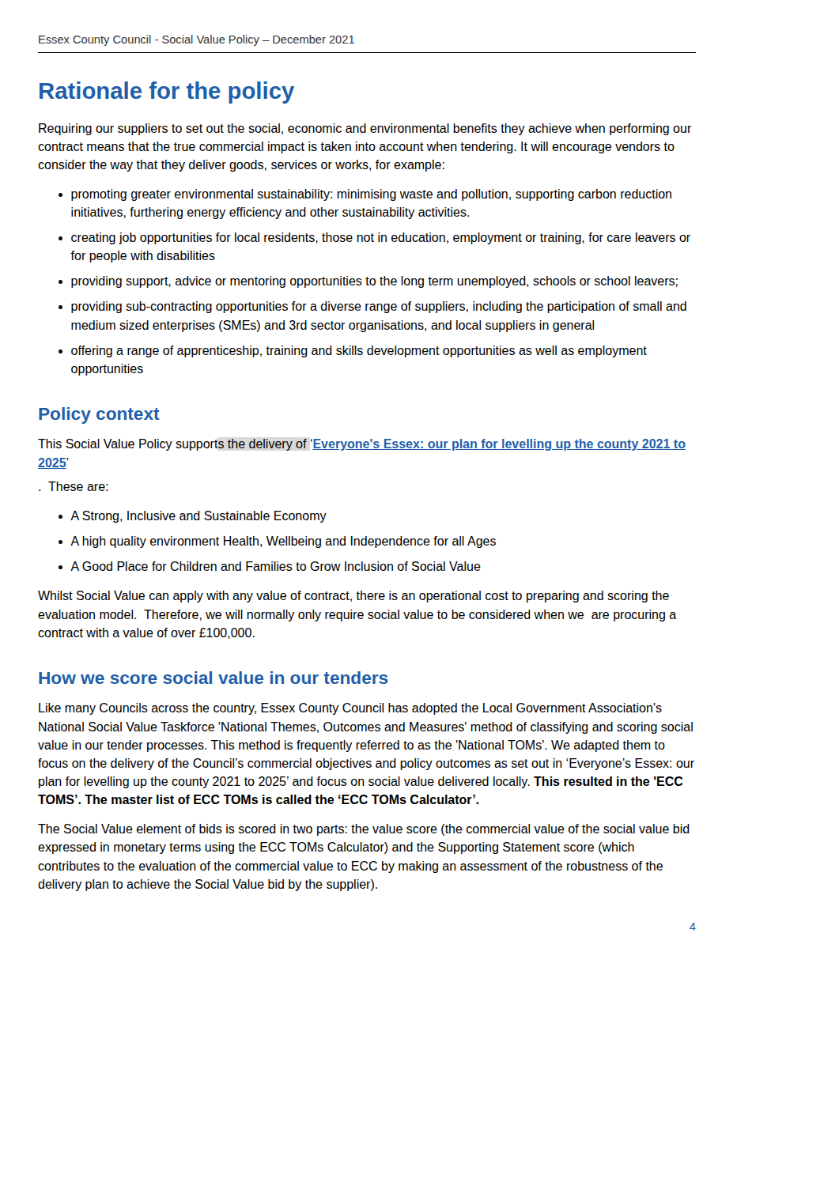Essex County Council - Social Value Policy – December 2021
Rationale for the policy
Requiring our suppliers to set out the social, economic and environmental benefits they achieve when performing our contract means that the true commercial impact is taken into account when tendering. It will encourage vendors to consider the way that they deliver goods, services or works, for example:
promoting greater environmental sustainability: minimising waste and pollution, supporting carbon reduction initiatives, furthering energy efficiency and other sustainability activities.
creating job opportunities for local residents, those not in education, employment or training, for care leavers or for people with disabilities
providing support, advice or mentoring opportunities to the long term unemployed, schools or school leavers;
providing sub-contracting opportunities for a diverse range of suppliers, including the participation of small and medium sized enterprises (SMEs) and 3rd sector organisations, and local suppliers in general
offering a range of apprenticeship, training and skills development opportunities as well as employment opportunities
Policy context
This Social Value Policy supports the delivery of ‘Everyone's Essex: our plan for levelling up the county 2021 to 2025’
. These are:
A Strong, Inclusive and Sustainable Economy
A high quality environment Health, Wellbeing and Independence for all Ages
A Good Place for Children and Families to Grow Inclusion of Social Value
Whilst Social Value can apply with any value of contract, there is an operational cost to preparing and scoring the evaluation model. Therefore, we will normally only require social value to be considered when we are procuring a contract with a value of over £100,000.
How we score social value in our tenders
Like many Councils across the country, Essex County Council has adopted the Local Government Association's National Social Value Taskforce 'National Themes, Outcomes and Measures' method of classifying and scoring social value in our tender processes. This method is frequently referred to as the 'National TOMs'. We adapted them to focus on the delivery of the Council’s commercial objectives and policy outcomes as set out in ‘Everyone’s Essex: our plan for levelling up the county 2021 to 2025’ and focus on social value delivered locally. This resulted in the 'ECC TOMS’. The master list of ECC TOMs is called the ‘ECC TOMs Calculator’.
The Social Value element of bids is scored in two parts: the value score (the commercial value of the social value bid expressed in monetary terms using the ECC TOMs Calculator) and the Supporting Statement score (which contributes to the evaluation of the commercial value to ECC by making an assessment of the robustness of the delivery plan to achieve the Social Value bid by the supplier).
4